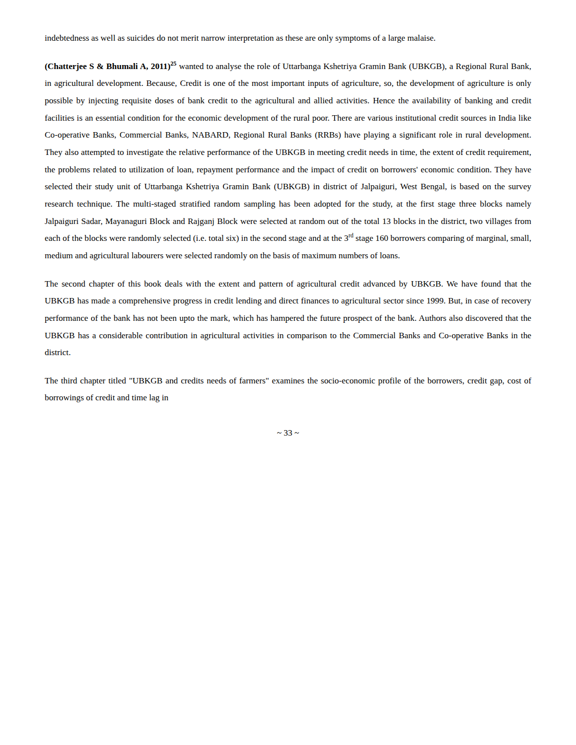indebtedness as well as suicides do not merit narrow interpretation as these are only symptoms of a large malaise.
(Chatterjee S & Bhumali A, 2011)25 wanted to analyse the role of Uttarbanga Kshetriya Gramin Bank (UBKGB), a Regional Rural Bank, in agricultural development. Because, Credit is one of the most important inputs of agriculture, so, the development of agriculture is only possible by injecting requisite doses of bank credit to the agricultural and allied activities. Hence the availability of banking and credit facilities is an essential condition for the economic development of the rural poor. There are various institutional credit sources in India like Co-operative Banks, Commercial Banks, NABARD, Regional Rural Banks (RRBs) have playing a significant role in rural development. They also attempted to investigate the relative performance of the UBKGB in meeting credit needs in time, the extent of credit requirement, the problems related to utilization of loan, repayment performance and the impact of credit on borrowers' economic condition. They have selected their study unit of Uttarbanga Kshetriya Gramin Bank (UBKGB) in district of Jalpaiguri, West Bengal, is based on the survey research technique. The multi-staged stratified random sampling has been adopted for the study, at the first stage three blocks namely Jalpaiguri Sadar, Mayanaguri Block and Rajganj Block were selected at random out of the total 13 blocks in the district, two villages from each of the blocks were randomly selected (i.e. total six) in the second stage and at the 3rd stage 160 borrowers comparing of marginal, small, medium and agricultural labourers were selected randomly on the basis of maximum numbers of loans.
The second chapter of this book deals with the extent and pattern of agricultural credit advanced by UBKGB. We have found that the UBKGB has made a comprehensive progress in credit lending and direct finances to agricultural sector since 1999. But, in case of recovery performance of the bank has not been upto the mark, which has hampered the future prospect of the bank. Authors also discovered that the UBKGB has a considerable contribution in agricultural activities in comparison to the Commercial Banks and Co-operative Banks in the district.
The third chapter titled "UBKGB and credits needs of farmers" examines the socio-economic profile of the borrowers, credit gap, cost of borrowings of credit and time lag in
~ 33 ~